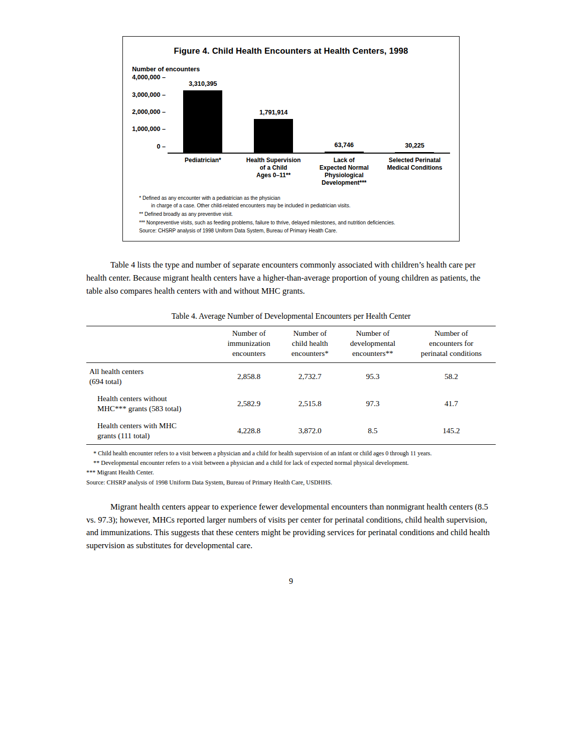Figure 4. Child Health Encounters at Health Centers, 1998
Number of encounters
4,000,000 3,000,000 2,000,000 1,000,000 0
3,310,395
1,791,914
63,746
30,225
Pediatrician*
Health Supervision
of a Child
Ages 0–11**
Lack of
Expected Normal
Physiological
Development***
Selected Perinatal
Medical Conditions
* Defined as any encounter with a pediatrician as the physician
in charge of a case. Other child-related encounters may be included in pediatrician visits.
** Defined broadly as any preventive visit.
*** Nonpreventive visits, such as feeding problems, failure to thrive, delayed milestones, and nutrition deficiencies.
Source: CHSRP analysis of 1998 Uniform Data System, Bureau of Primary Health Care.
Table 4 lists the type and number of separate encounters commonly associated with children’s health care per health center. Because migrant health centers have a higher-than-average proportion of young children as patients, the table also compares health centers with and without MHC grants.
Table 4. Average Number of Developmental Encounters per Health Center
| | Number of immunization encounters | Number of child health encounters* | Number of developmental encounters** | Number of encounters for perinatal conditions |
| --- | --- | --- | --- | --- |
| All health centers (694 total) | 2,858.8 | 2,732.7 | 95.3 | 58.2 |
| Health centers without MHC*** grants (583 total) | 2,582.9 | 2,515.8 | 97.3 | 41.7 |
| Health centers with MHC grants (111 total) | 4,228.8 | 3,872.0 | 8.5 | 145.2 |
* Child health encounter refers to a visit between a physician and a child for health supervision of an infant or child ages 0 through 11 years.
** Developmental encounter refers to a visit between a physician and a child for lack of expected normal physical development.
*** Migrant Health Center.
Source: CHSRP analysis of 1998 Uniform Data System, Bureau of Primary Health Care, USDHHS.
Migrant health centers appear to experience fewer developmental encounters than nonmigrant health centers (8.5 vs. 97.3); however, MHCs reported larger numbers of visits per center for perinatal conditions, child health supervision, and immunizations. This suggests that these centers might be providing services for perinatal conditions and child health supervision as substitutes for developmental care.
9